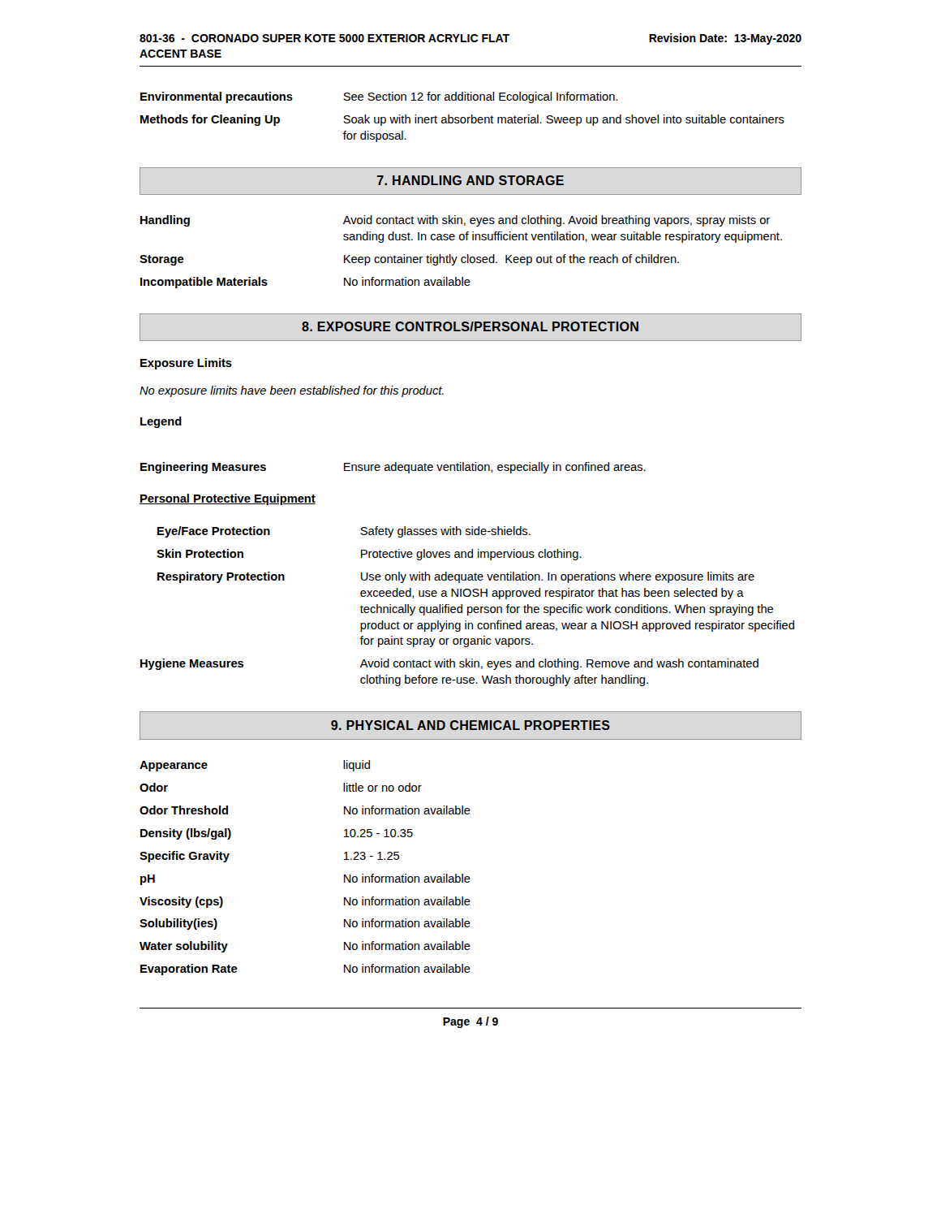801-36 - CORONADO SUPER KOTE 5000 EXTERIOR ACRYLIC FLAT ACCENT BASE
Revision Date: 13-May-2020
| Environmental precautions | See Section 12 for additional Ecological Information. |
| Methods for Cleaning Up | Soak up with inert absorbent material. Sweep up and shovel into suitable containers for disposal. |
7. HANDLING AND STORAGE
| Handling | Avoid contact with skin, eyes and clothing. Avoid breathing vapors, spray mists or sanding dust. In case of insufficient ventilation, wear suitable respiratory equipment. |
| Storage | Keep container tightly closed. Keep out of the reach of children. |
| Incompatible Materials | No information available |
8. EXPOSURE CONTROLS/PERSONAL PROTECTION
Exposure Limits
No exposure limits have been established for this product.
Legend
| Engineering Measures | Ensure adequate ventilation, especially in confined areas. |
Personal Protective Equipment
| Eye/Face Protection | Safety glasses with side-shields. |
| Skin Protection | Protective gloves and impervious clothing. |
| Respiratory Protection | Use only with adequate ventilation. In operations where exposure limits are exceeded, use a NIOSH approved respirator that has been selected by a technically qualified person for the specific work conditions. When spraying the product or applying in confined areas, wear a NIOSH approved respirator specified for paint spray or organic vapors. |
| Hygiene Measures | Avoid contact with skin, eyes and clothing. Remove and wash contaminated clothing before re-use. Wash thoroughly after handling. |
9. PHYSICAL AND CHEMICAL PROPERTIES
| Appearance | liquid |
| Odor | little or no odor |
| Odor Threshold | No information available |
| Density (lbs/gal) | 10.25 - 10.35 |
| Specific Gravity | 1.23 - 1.25 |
| pH | No information available |
| Viscosity (cps) | No information available |
| Solubility(ies) | No information available |
| Water solubility | No information available |
| Evaporation Rate | No information available |
Page 4 / 9